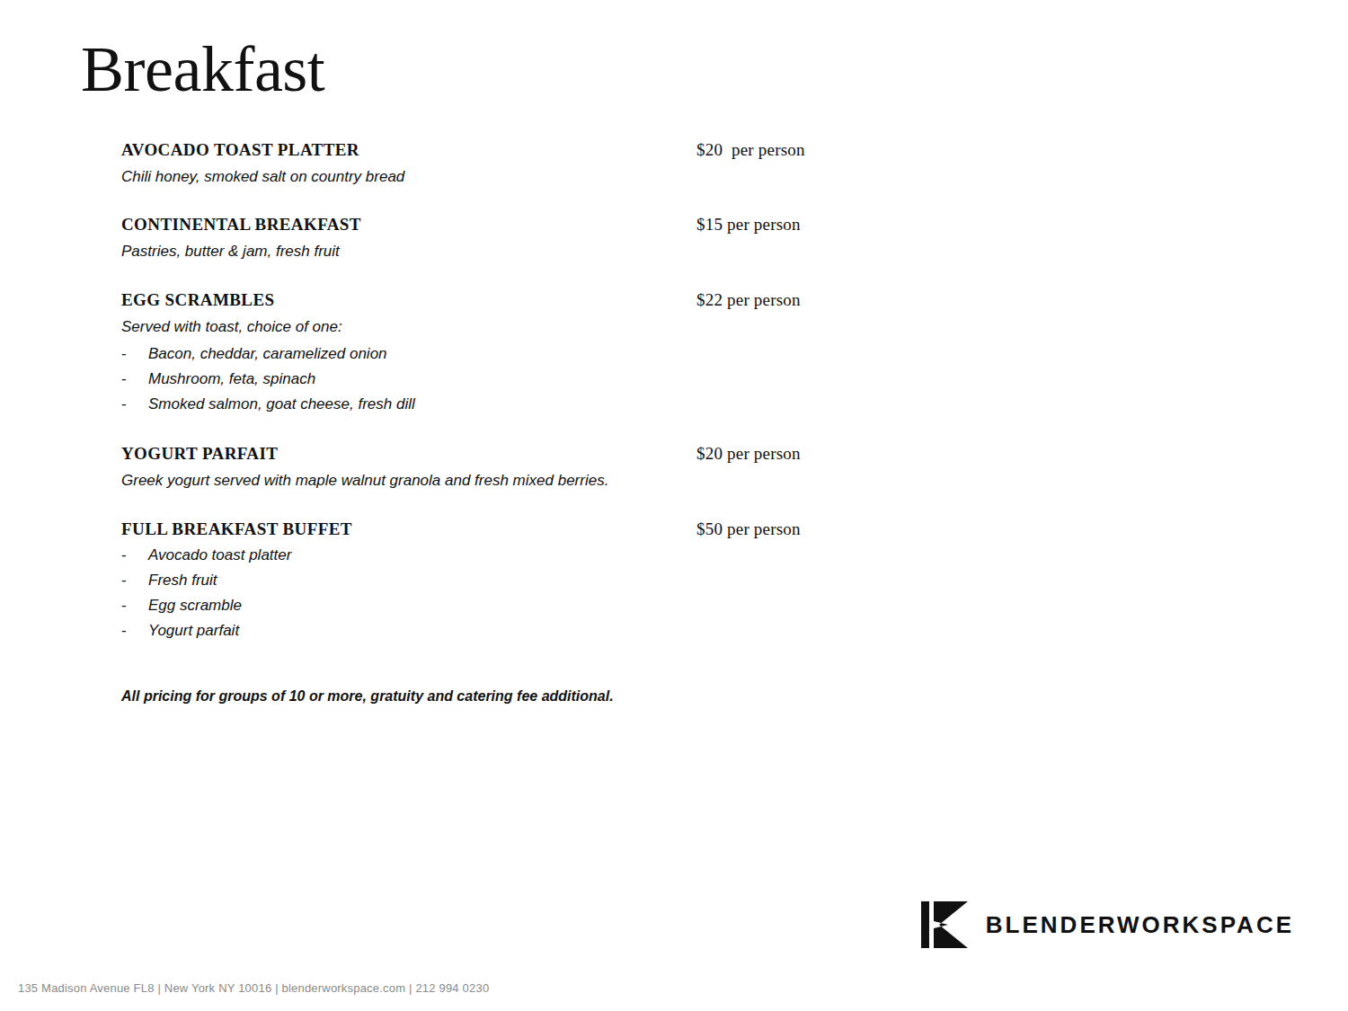Breakfast
Avocado Toast Platter
$20 per person
Chili honey, smoked salt on country bread
Continental Breakfast
$15 per person
Pastries, butter & jam, fresh fruit
Egg Scrambles
$22 per person
Served with toast, choice of one:
Bacon, cheddar, caramelized onion
Mushroom, feta, spinach
Smoked salmon, goat cheese, fresh dill
Yogurt Parfait
$20 per person
Greek yogurt served with maple walnut granola and fresh mixed berries.
Full Breakfast Buffet
$50 per person
Avocado toast platter
Fresh fruit
Egg scramble
Yogurt parfait
All pricing for groups of 10 or more, gratuity and catering fee additional.
BLENDERWORKSPACE
135 Madison Avenue FL8 | New York NY 10016 | blenderworkspace.com | 212 994 0230